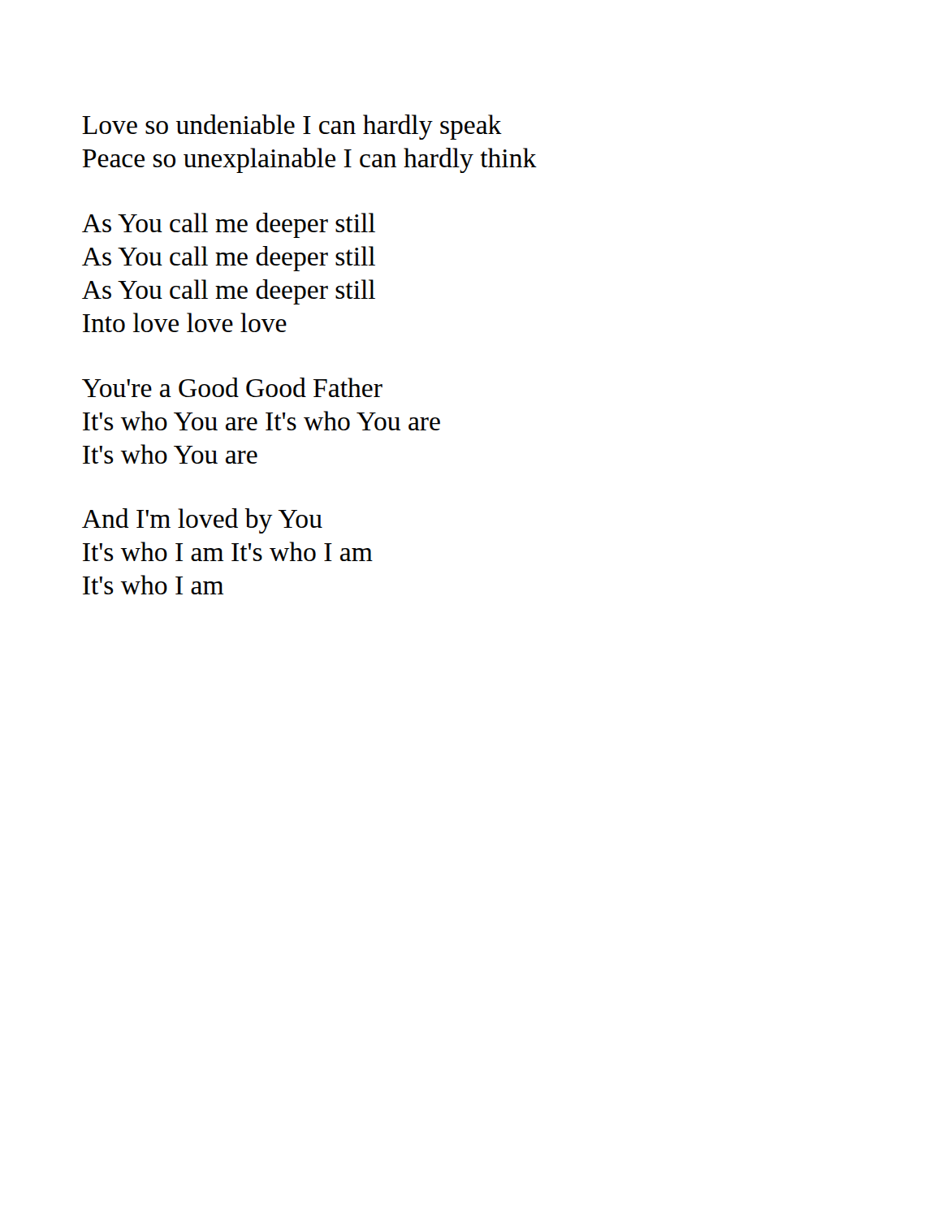Love so undeniable I can hardly speak
Peace so unexplainable I can hardly think
As You call me deeper still
As You call me deeper still
As You call me deeper still
Into love love love
You're a Good Good Father
It's who You are It's who You are
It's who You are
And I'm loved by You
It's who I am It's who I am
It's who I am